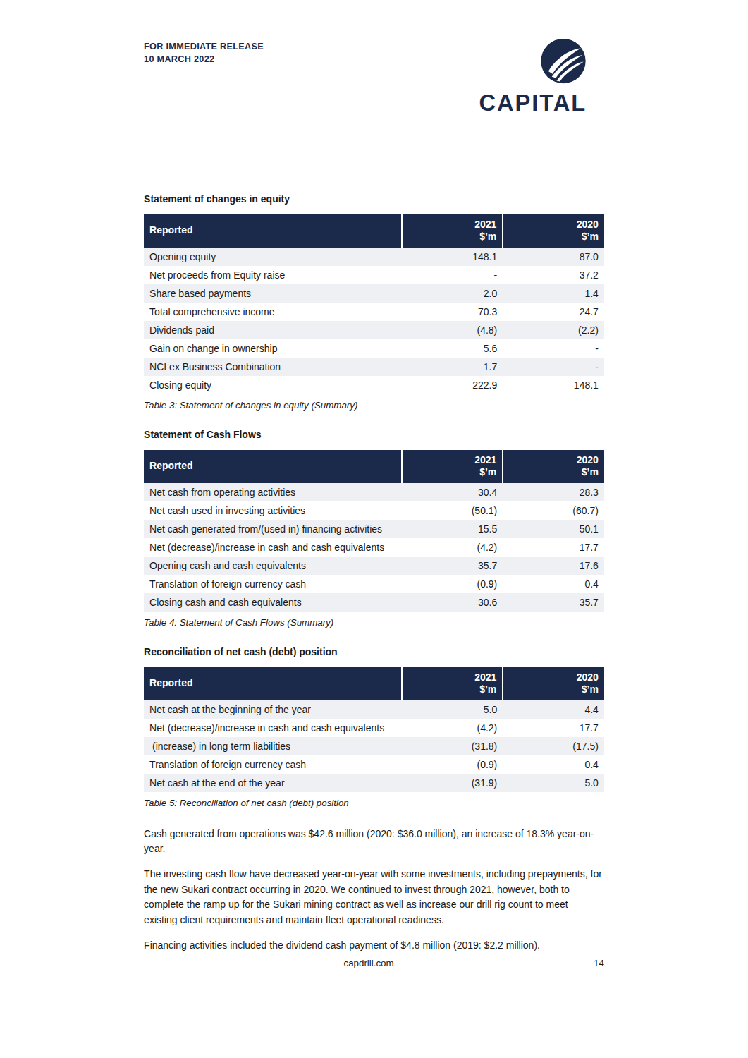FOR IMMEDIATE RELEASE
10 MARCH 2022
CAPITAL
Statement of changes in equity
| Reported | 2021 $’m | 2020 $’m |
| --- | --- | --- |
| Opening equity | 148.1 | 87.0 |
| Net proceeds from Equity raise | - | 37.2 |
| Share based payments | 2.0 | 1.4 |
| Total comprehensive income | 70.3 | 24.7 |
| Dividends paid | (4.8) | (2.2) |
| Gain on change in ownership | 5.6 | - |
| NCI ex Business Combination | 1.7 | - |
| Closing equity | 222.9 | 148.1 |
Table 3: Statement of changes in equity (Summary)
Statement of Cash Flows
| Reported | 2021 $’m | 2020 $’m |
| --- | --- | --- |
| Net cash from operating activities | 30.4 | 28.3 |
| Net cash used in investing activities | (50.1) | (60.7) |
| Net cash generated from/(used in) financing activities | 15.5 | 50.1 |
| Net (decrease)/increase in cash and cash equivalents | (4.2) | 17.7 |
| Opening cash and cash equivalents | 35.7 | 17.6 |
| Translation of foreign currency cash | (0.9) | 0.4 |
| Closing cash and cash equivalents | 30.6 | 35.7 |
Table 4: Statement of Cash Flows (Summary)
Reconciliation of net cash (debt) position
| Reported | 2021 $’m | 2020 $’m |
| --- | --- | --- |
| Net cash at the beginning of the year | 5.0 | 4.4 |
| Net (decrease)/increase in cash and cash equivalents | (4.2) | 17.7 |
| (increase) in long term liabilities | (31.8) | (17.5) |
| Translation of foreign currency cash | (0.9) | 0.4 |
| Net cash at the end of the year | (31.9) | 5.0 |
Table 5: Reconciliation of net cash (debt) position
Cash generated from operations was $42.6 million (2020: $36.0 million), an increase of 18.3% year-on-year.
The investing cash flow have decreased year-on-year with some investments, including prepayments, for the new Sukari contract occurring in 2020. We continued to invest through 2021, however, both to complete the ramp up for the Sukari mining contract as well as increase our drill rig count to meet existing client requirements and maintain fleet operational readiness.
Financing activities included the dividend cash payment of $4.8 million (2019: $2.2 million).
capdrill.com 14